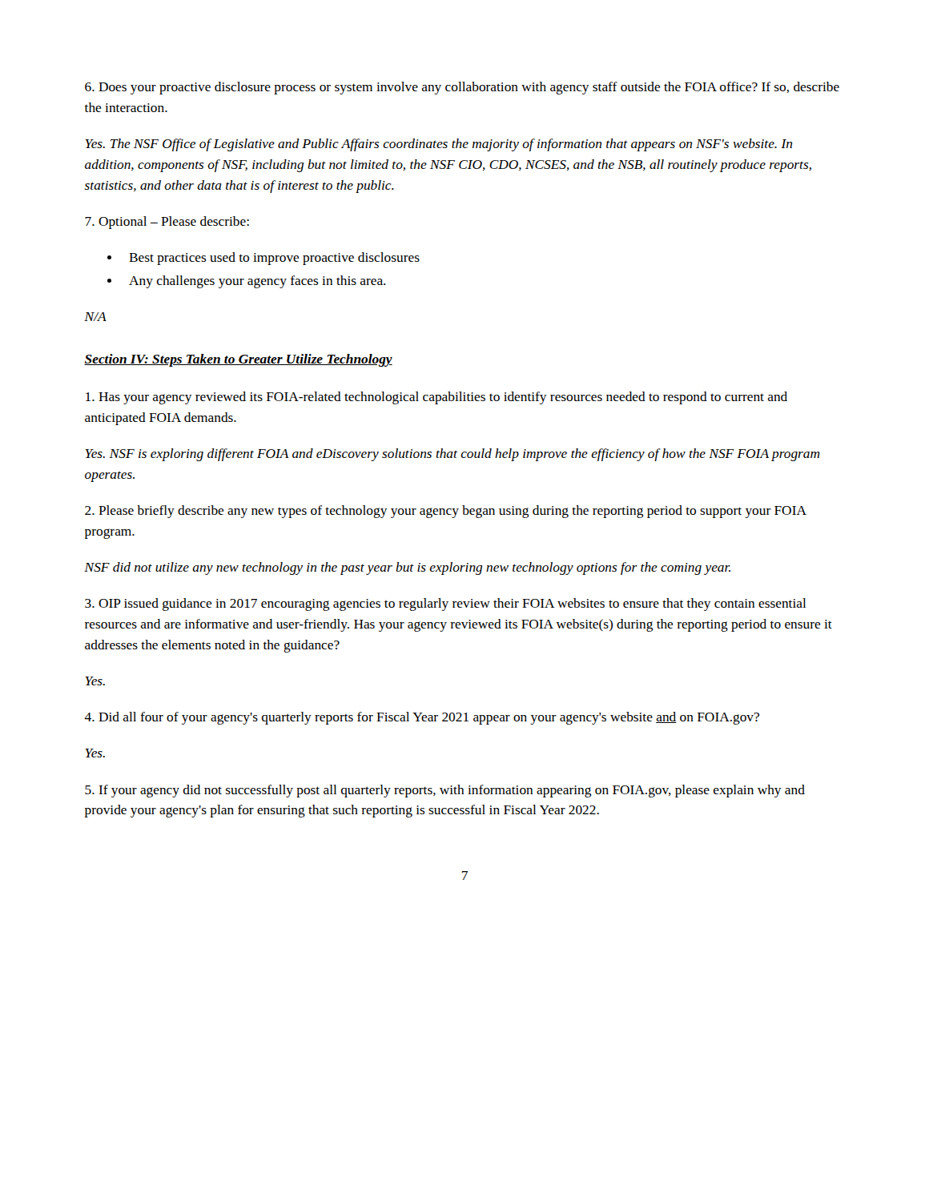6. Does your proactive disclosure process or system involve any collaboration with agency staff outside the FOIA office? If so, describe the interaction.
Yes. The NSF Office of Legislative and Public Affairs coordinates the majority of information that appears on NSF's website. In addition, components of NSF, including but not limited to, the NSF CIO, CDO, NCSES, and the NSB, all routinely produce reports, statistics, and other data that is of interest to the public.
7. Optional – Please describe:
Best practices used to improve proactive disclosures
Any challenges your agency faces in this area.
N/A
Section IV: Steps Taken to Greater Utilize Technology
1. Has your agency reviewed its FOIA-related technological capabilities to identify resources needed to respond to current and anticipated FOIA demands.
Yes. NSF is exploring different FOIA and eDiscovery solutions that could help improve the efficiency of how the NSF FOIA program operates.
2. Please briefly describe any new types of technology your agency began using during the reporting period to support your FOIA program.
NSF did not utilize any new technology in the past year but is exploring new technology options for the coming year.
3. OIP issued guidance in 2017 encouraging agencies to regularly review their FOIA websites to ensure that they contain essential resources and are informative and user-friendly. Has your agency reviewed its FOIA website(s) during the reporting period to ensure it addresses the elements noted in the guidance?
Yes.
4. Did all four of your agency's quarterly reports for Fiscal Year 2021 appear on your agency's website and on FOIA.gov?
Yes.
5. If your agency did not successfully post all quarterly reports, with information appearing on FOIA.gov, please explain why and provide your agency's plan for ensuring that such reporting is successful in Fiscal Year 2022.
7